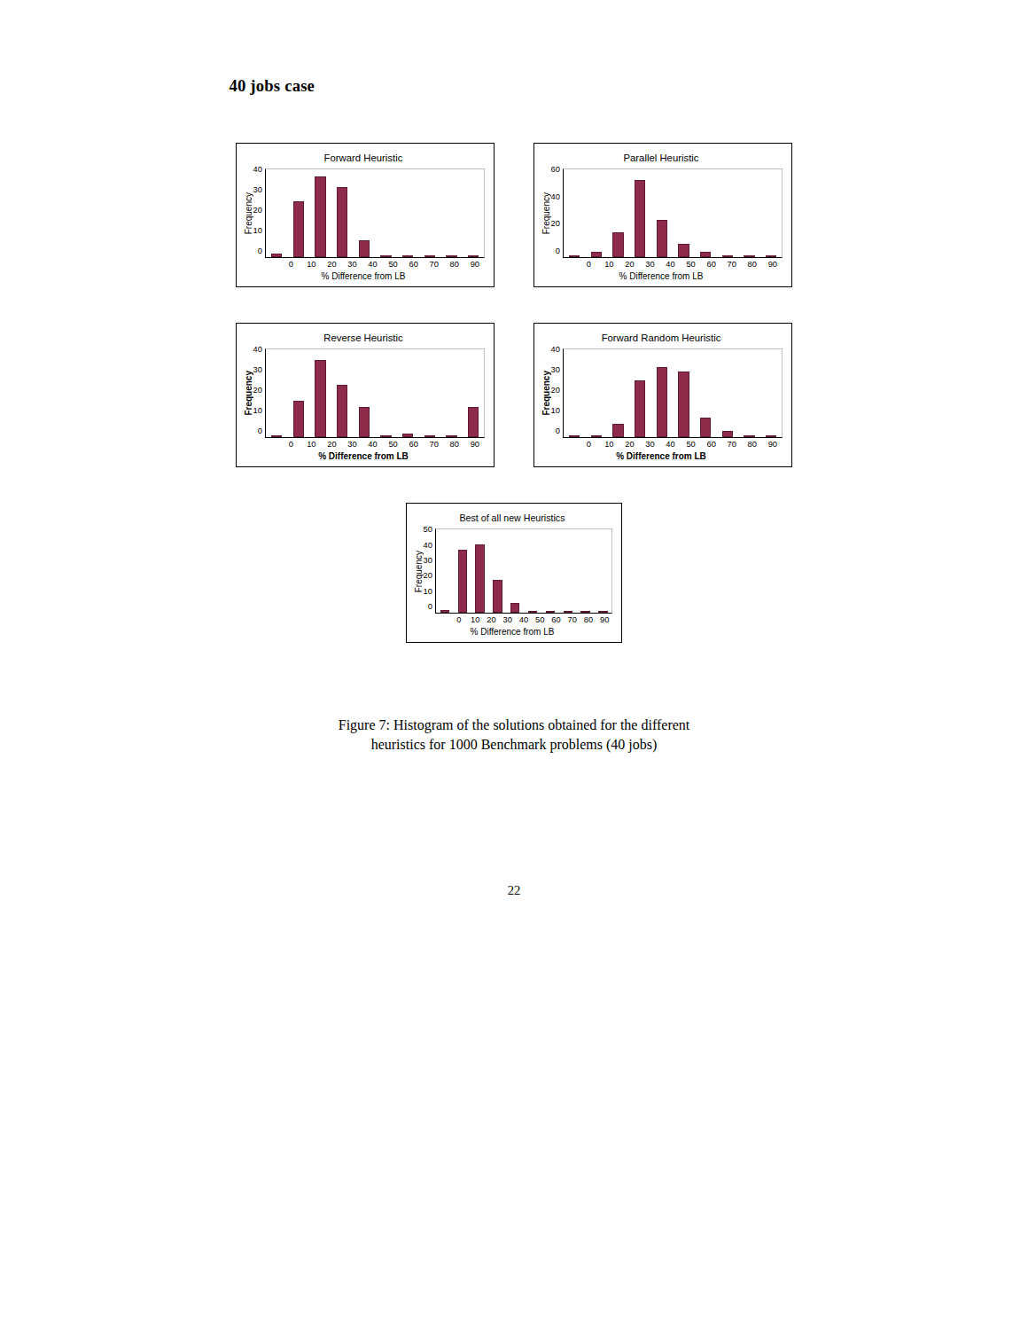40 jobs case
Forward Heuristic
Frequency
403020100
0
10
20
30
40
50
60
70
80
90
% Difference from LB
Parallel Heuristic
Frequency
6040200
0
10
20
30
40
50
60
70
80
90
% Difference from LB
Reverse Heuristic
Frequency
403020100
0
10
20
30
40
50
60
70
80
90
% Difference from LB
Forward Random Heuristic
Frequency
403020100
0
10
20
30
40
50
60
70
80
90
% Difference from LB
Best of all new Heuristics
Frequency
50403020100
0
10
20
30
40
50
60
70
80
90
% Difference from LB
Figure 7: Histogram of the solutions obtained for the different
heuristics for 1000 Benchmark problems (40 jobs)
22